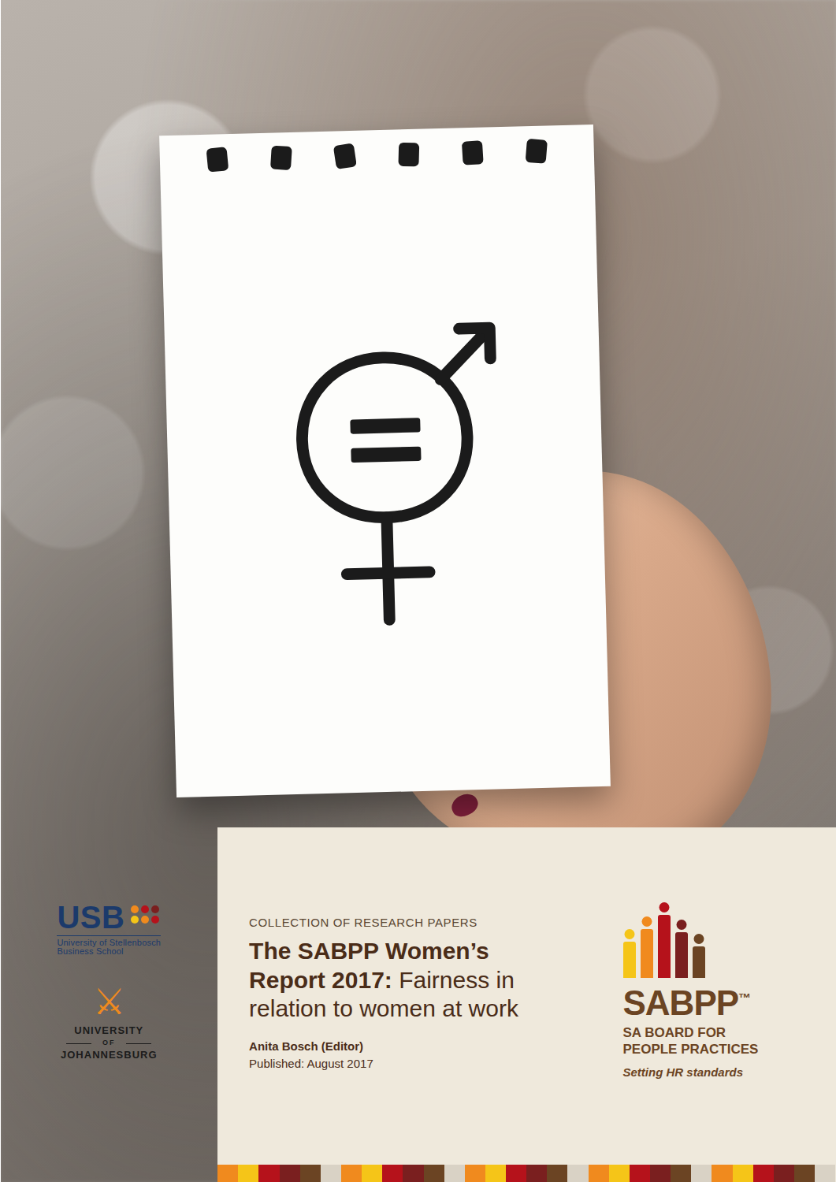USB
University of Stellenbosch
Business School
⚔
UNIVERSITY OF JOHANNESBURG
Collection of research papers
The SABPP Women’s Report 2017: Fairness in relation to women at work
Anita Bosch (Editor)
Published: August 2017
SABPP™
SA Board for
People Practices
Setting HR standards